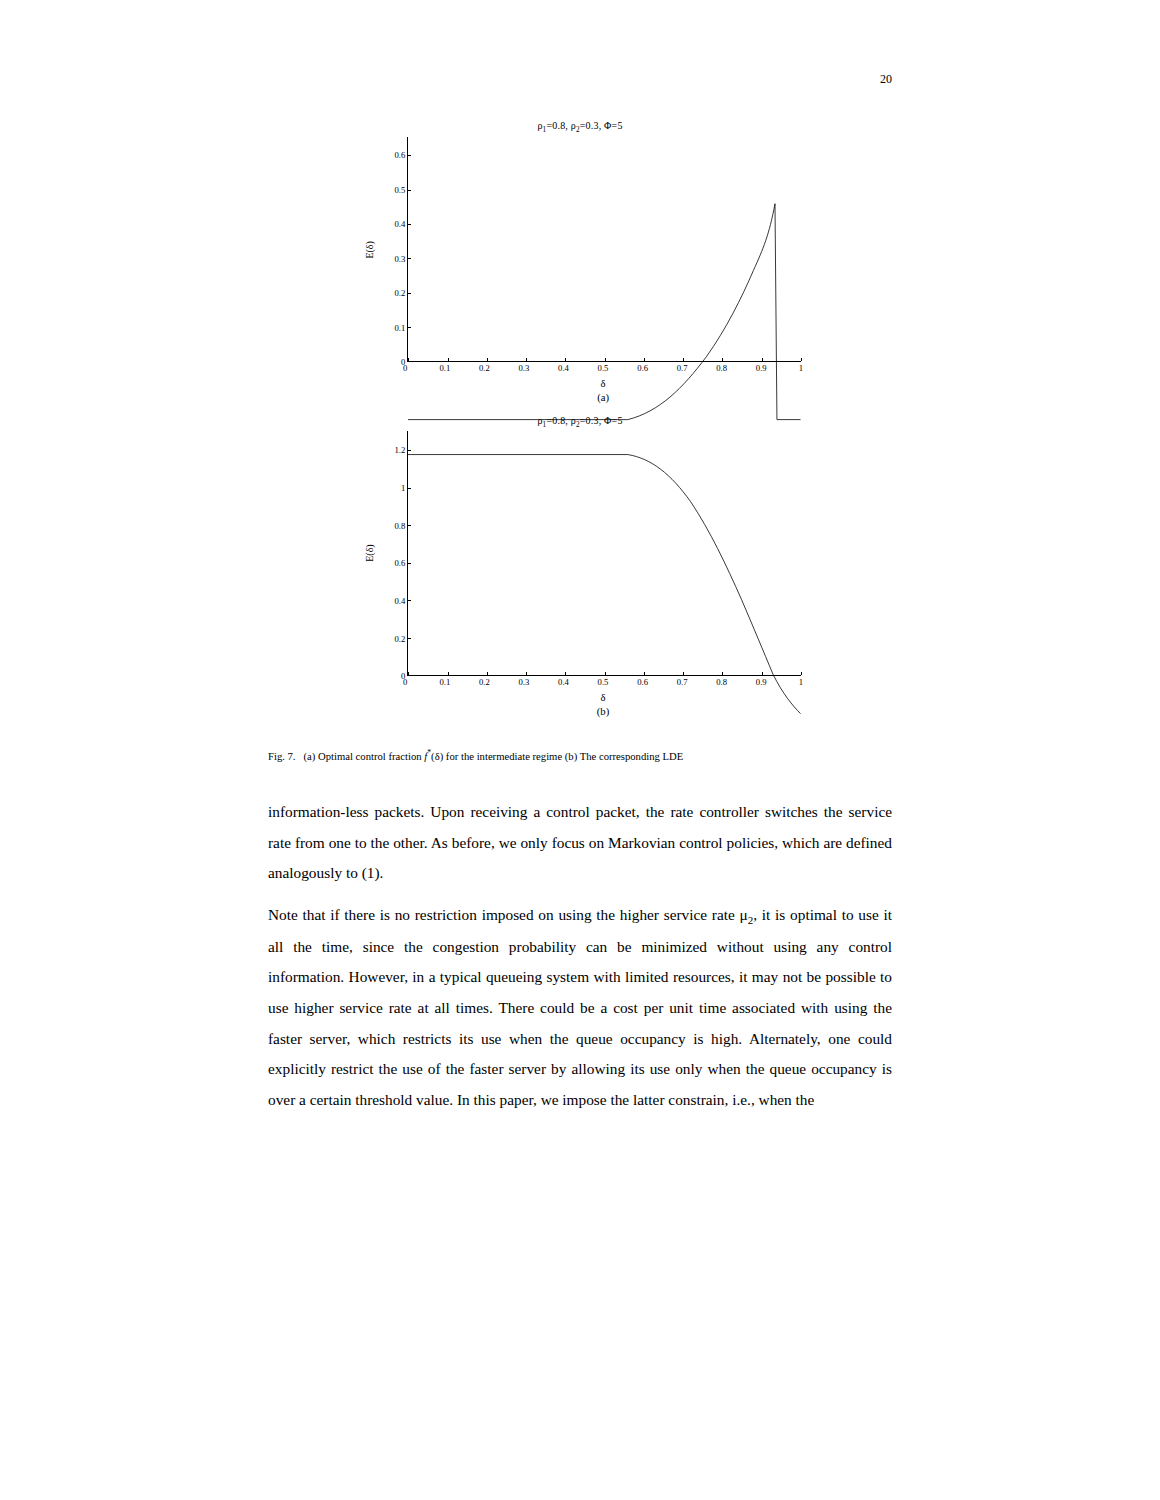20
ρ1=0.8, ρ2=0.3, Φ=5
E(δ)
0.6 0.5 0.4 0.3 0.2 0.1 0
0 0.1 0.2 0.3 0.4 0.5 0.6 0.7 0.8 0.9 1
δ
(a)
ρ1=0.8, ρ2=0.3, Φ=5
E(δ)
1.2 1 0.8 0.6 0.4 0.2 0
0 0.1 0.2 0.3 0.4 0.5 0.6 0.7 0.8 0.9 1
δ
(b)
Fig. 7. (a) Optimal control fraction f*(δ) for the intermediate regime (b) The corresponding LDE
information-less packets. Upon receiving a control packet, the rate controller switches the service rate from one to the other. As before, we only focus on Markovian control policies, which are defined analogously to (1).
Note that if there is no restriction imposed on using the higher service rate μ2, it is optimal to use it all the time, since the congestion probability can be minimized without using any control information. However, in a typical queueing system with limited resources, it may not be possible to use higher service rate at all times. There could be a cost per unit time associated with using the faster server, which restricts its use when the queue occupancy is high. Alternately, one could explicitly restrict the use of the faster server by allowing its use only when the queue occupancy is over a certain threshold value. In this paper, we impose the latter constrain, i.e., when the